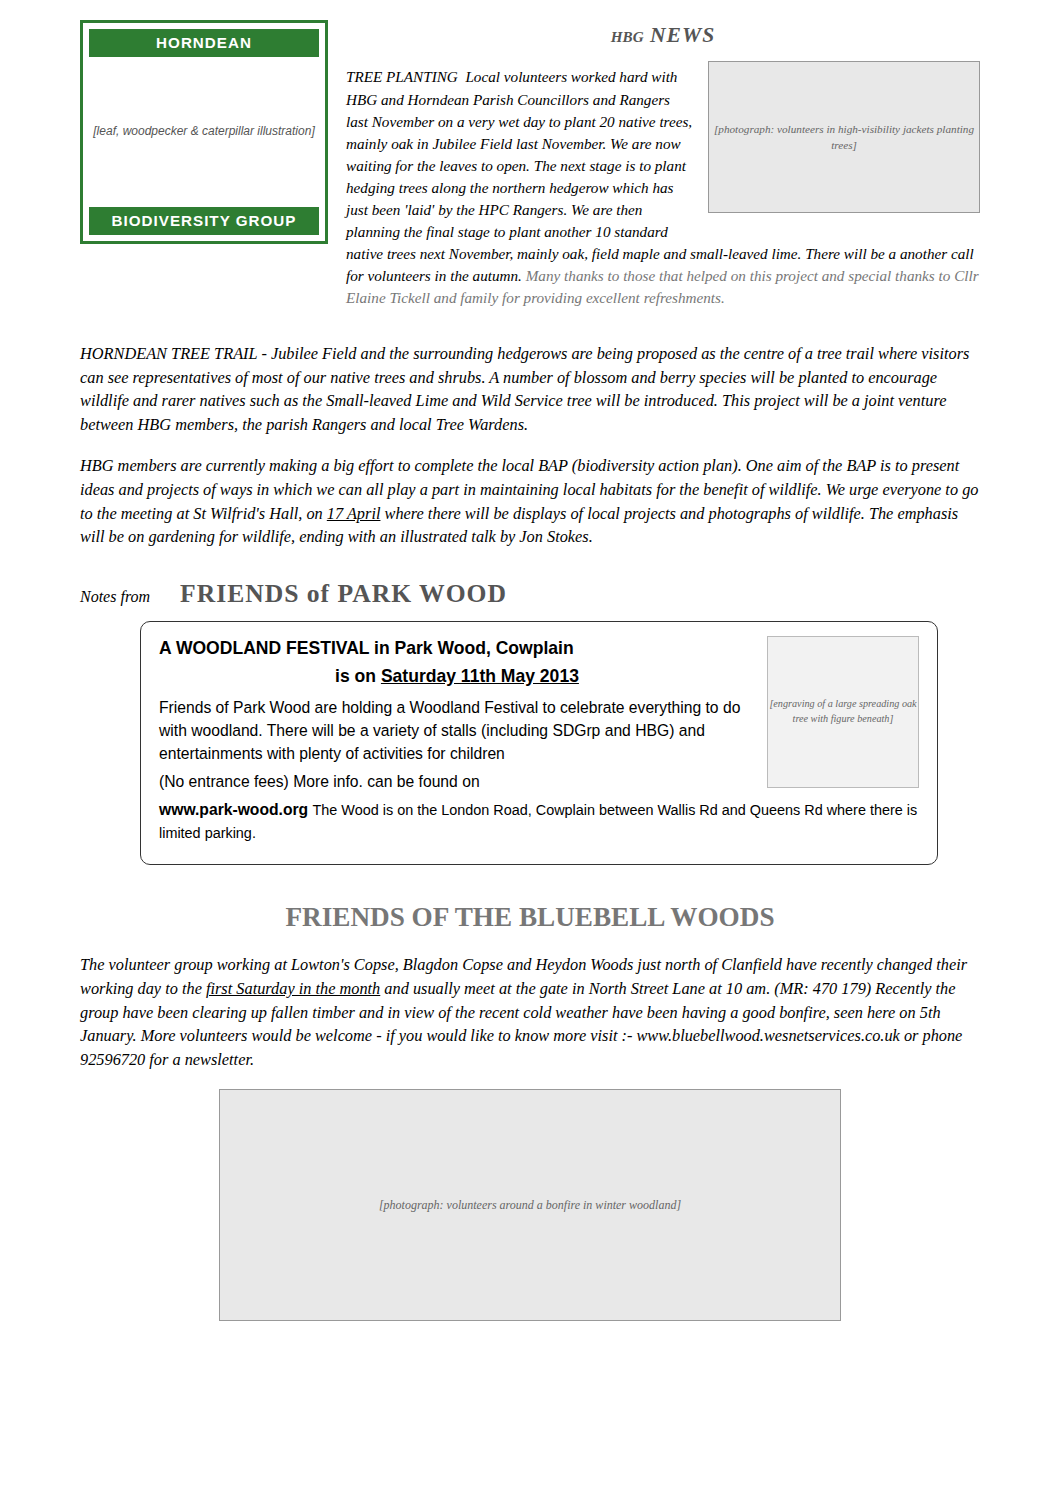HORNDEAN
[leaf, woodpecker & caterpillar illustration]
BIODIVERSITY GROUP
HBG NEWS
[photograph: volunteers in high-visibility jackets planting trees]
TREE PLANTING Local volunteers worked hard with HBG and Horndean Parish Councillors and Rangers last November on a very wet day to plant 20 native trees, mainly oak in Jubilee Field last November. We are now waiting for the leaves to open. The next stage is to plant hedging trees along the northern hedgerow which has just been 'laid' by the HPC Rangers. We are then planning the final stage to plant another 10 standard native trees next November, mainly oak, field maple and small-leaved lime. There will be a another call for volunteers in the autumn. Many thanks to those that helped on this project and special thanks to Cllr Elaine Tickell and family for providing excellent refreshments.
HORNDEAN TREE TRAIL - Jubilee Field and the surrounding hedgerows are being proposed as the centre of a tree trail where visitors can see representatives of most of our native trees and shrubs. A number of blossom and berry species will be planted to encourage wildlife and rarer natives such as the Small-leaved Lime and Wild Service tree will be introduced. This project will be a joint venture between HBG members, the parish Rangers and local Tree Wardens.
HBG members are currently making a big effort to complete the local BAP (biodiversity action plan). One aim of the BAP is to present ideas and projects of ways in which we can all play a part in maintaining local habitats for the benefit of wildlife. We urge everyone to go to the meeting at St Wilfrid's Hall, on 17 April where there will be displays of local projects and photographs of wildlife. The emphasis will be on gardening for wildlife, ending with an illustrated talk by Jon Stokes.
Notes from
FRIENDS of PARK WOOD
[engraving of a large spreading oak tree with figure beneath]
A WOODLAND FESTIVAL in Park Wood, Cowplain
is on Saturday 11th May 2013
Friends of Park Wood are holding a Woodland Festival to celebrate everything to do with woodland. There will be a variety of stalls (including SDGrp and HBG) and entertainments with plenty of activities for children
(No entrance fees) More info. can be found on
www.park-wood.org The Wood is on the London Road, Cowplain between Wallis Rd and Queens Rd where there is limited parking.
FRIENDS OF THE BLUEBELL WOODS
The volunteer group working at Lowton's Copse, Blagdon Copse and Heydon Woods just north of Clanfield have recently changed their working day to the first Saturday in the month and usually meet at the gate in North Street Lane at 10 am. (MR: 470 179) Recently the group have been clearing up fallen timber and in view of the recent cold weather have been having a good bonfire, seen here on 5th January. More volunteers would be welcome - if you would like to know more visit :- www.bluebellwood.wesnetservices.co.uk or phone 92596720 for a newsletter.
[photograph: volunteers around a bonfire in winter woodland]